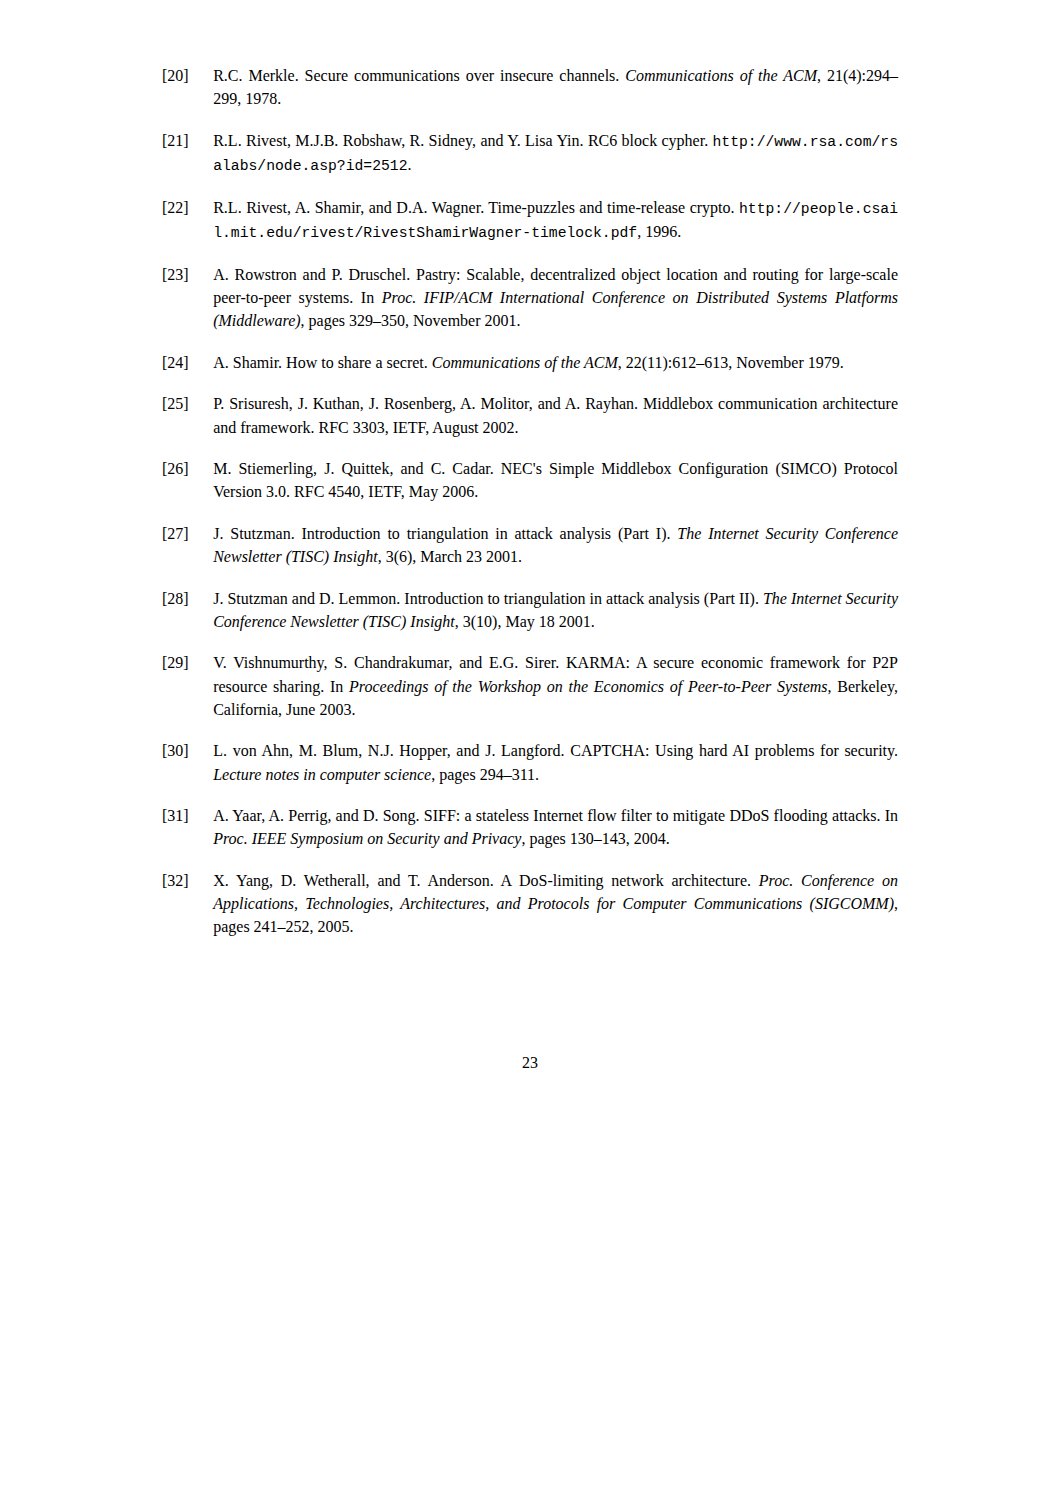[20] R.C. Merkle. Secure communications over insecure channels. Communications of the ACM, 21(4):294–299, 1978.
[21] R.L. Rivest, M.J.B. Robshaw, R. Sidney, and Y. Lisa Yin. RC6 block cypher. http://www.rsa.com/rsalabs/node.asp?id=2512.
[22] R.L. Rivest, A. Shamir, and D.A. Wagner. Time-puzzles and time-release crypto. http://people.csail.mit.edu/rivest/RivestShamirWagner-timelock.pdf, 1996.
[23] A. Rowstron and P. Druschel. Pastry: Scalable, decentralized object location and routing for large-scale peer-to-peer systems. In Proc. IFIP/ACM International Conference on Distributed Systems Platforms (Middleware), pages 329–350, November 2001.
[24] A. Shamir. How to share a secret. Communications of the ACM, 22(11):612–613, November 1979.
[25] P. Srisuresh, J. Kuthan, J. Rosenberg, A. Molitor, and A. Rayhan. Middlebox communication architecture and framework. RFC 3303, IETF, August 2002.
[26] M. Stiemerling, J. Quittek, and C. Cadar. NEC's Simple Middlebox Configuration (SIMCO) Protocol Version 3.0. RFC 4540, IETF, May 2006.
[27] J. Stutzman. Introduction to triangulation in attack analysis (Part I). The Internet Security Conference Newsletter (TISC) Insight, 3(6), March 23 2001.
[28] J. Stutzman and D. Lemmon. Introduction to triangulation in attack analysis (Part II). The Internet Security Conference Newsletter (TISC) Insight, 3(10), May 18 2001.
[29] V. Vishnumurthy, S. Chandrakumar, and E.G. Sirer. KARMA: A secure economic framework for P2P resource sharing. In Proceedings of the Workshop on the Economics of Peer-to-Peer Systems, Berkeley, California, June 2003.
[30] L. von Ahn, M. Blum, N.J. Hopper, and J. Langford. CAPTCHA: Using hard AI problems for security. Lecture notes in computer science, pages 294–311.
[31] A. Yaar, A. Perrig, and D. Song. SIFF: a stateless Internet flow filter to mitigate DDoS flooding attacks. In Proc. IEEE Symposium on Security and Privacy, pages 130–143, 2004.
[32] X. Yang, D. Wetherall, and T. Anderson. A DoS-limiting network architecture. Proc. Conference on Applications, Technologies, Architectures, and Protocols for Computer Communications (SIGCOMM), pages 241–252, 2005.
23